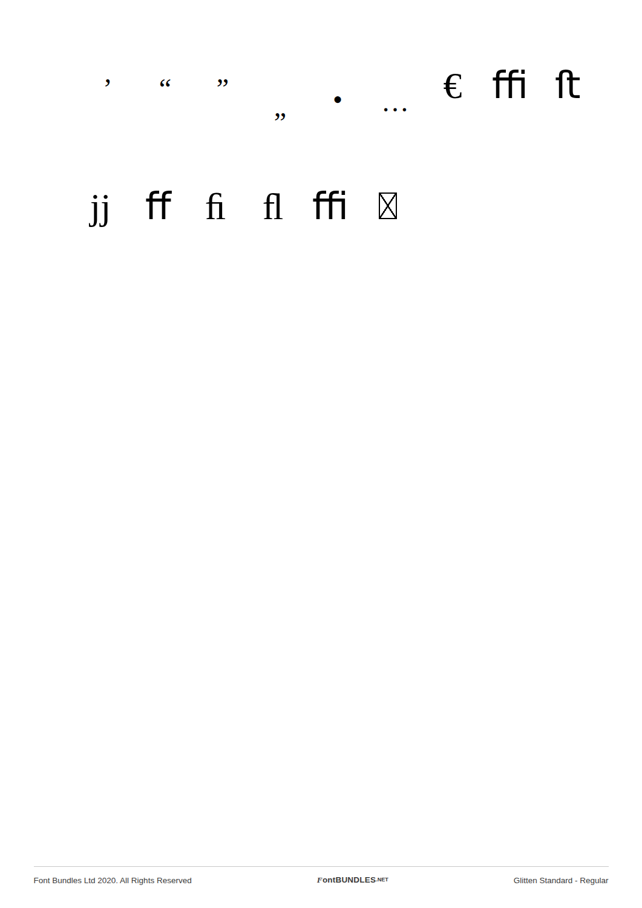’ “ ” „ • … € ﬃ ﬅ
jj ﬀ ﬁ ﬂ ﬃ
Font Bundles Ltd 2020. All Rights Reserved
FontBUNDLES.NET
Glitten Standard - Regular